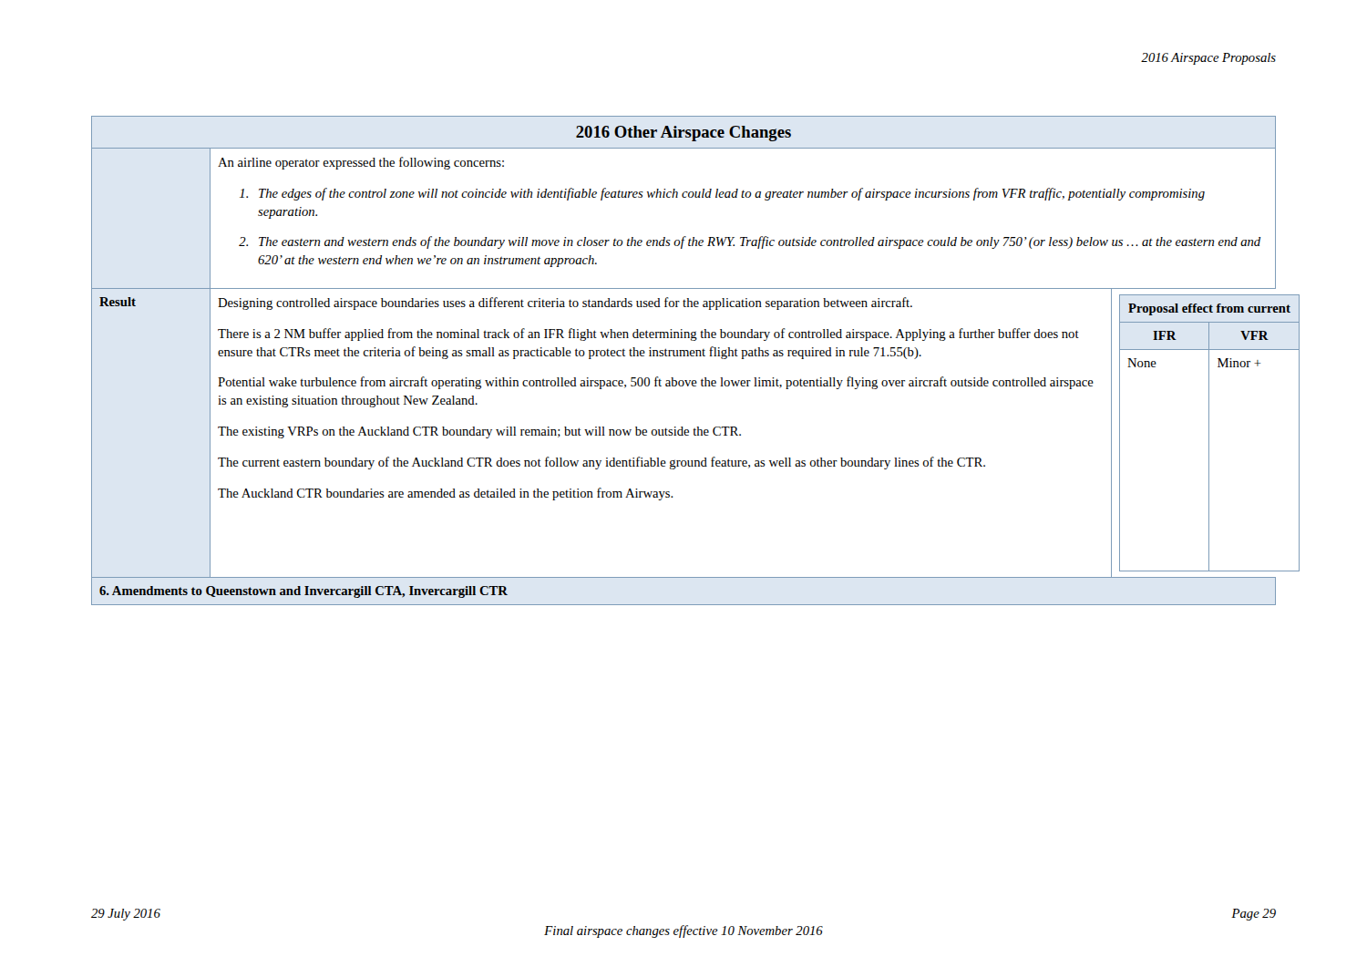2016 Airspace Proposals
| 2016 Other Airspace Changes |
| | An airline operator expressed the following concerns: The edges of the control zone will not coincide with identifiable features which could lead to a greater number of airspace incursions from VFR traffic, potentially compromising separation. The eastern and western ends of the boundary will move in closer to the ends of the RWY. Traffic outside controlled airspace could be only 750’ (or less) below us … at the eastern end and 620’ at the western end when we’re on an instrument approach. |
| Result | Designing controlled airspace boundaries uses a different criteria to standards used for the application separation between aircraft. There is a 2 NM buffer applied from the nominal track of an IFR flight when determining the boundary of controlled airspace. Applying a further buffer does not ensure that CTRs meet the criteria of being as small as practicable to protect the instrument flight paths as required in rule 71.55(b). Potential wake turbulence from aircraft operating within controlled airspace, 500 ft above the lower limit, potentially flying over aircraft outside controlled airspace is an existing situation throughout New Zealand. The existing VRPs on the Auckland CTR boundary will remain; but will now be outside the CTR. The current eastern boundary of the Auckland CTR does not follow any identifiable ground feature, as well as other boundary lines of the CTR. The Auckland CTR boundaries are amended as detailed in the petition from Airways. | / Proposal effect from current / / IFR / VFR / / None / Minor + / |
| 6. Amendments to Queenstown and Invercargill CTA, Invercargill CTR |
29 July 2016
Page 29
Final airspace changes effective 10 November 2016